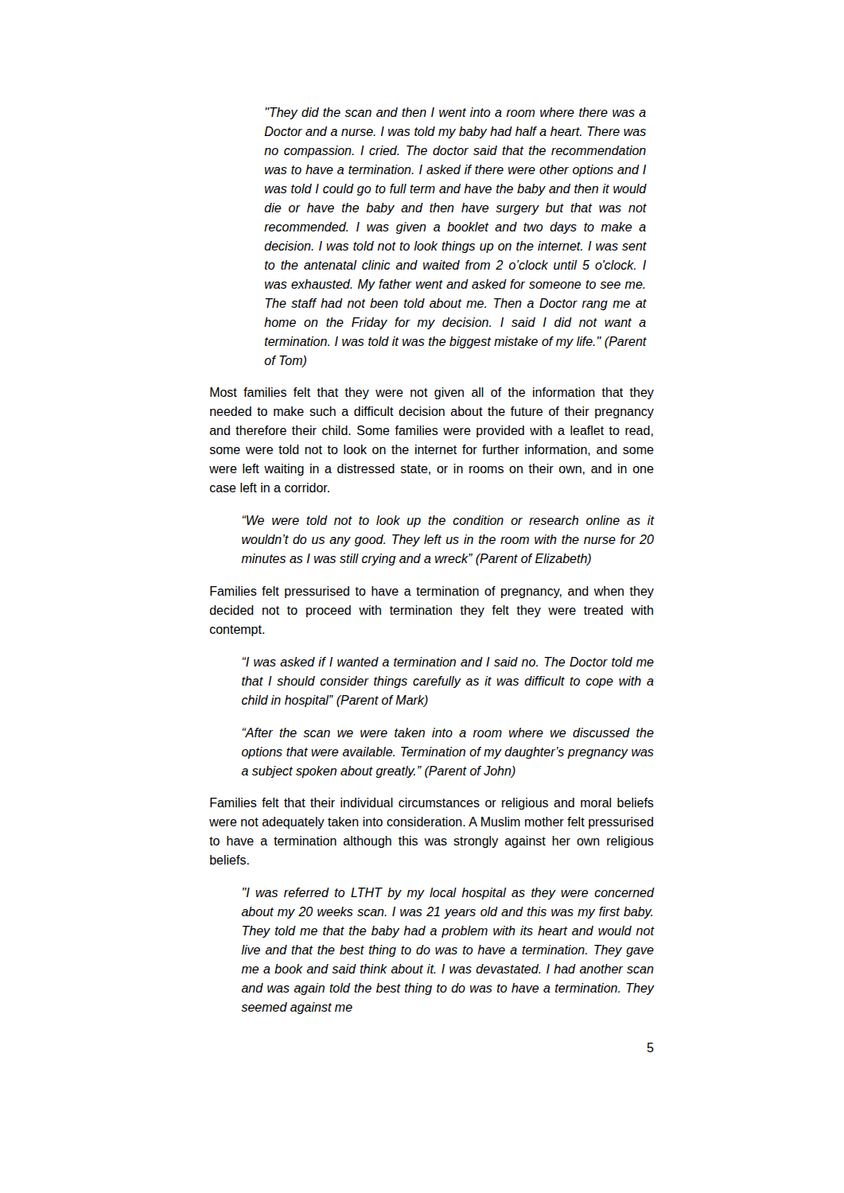"They did the scan and then I went into a room where there was a Doctor and a nurse. I was told my baby had half a heart. There was no compassion. I cried. The doctor said that the recommendation was to have a termination. I asked if there were other options and I was told I could go to full term and have the baby and then it would die or have the baby and then have surgery but that was not recommended. I was given a booklet and two days to make a decision. I was told not to look things up on the internet. I was sent to the antenatal clinic and waited from 2 o’clock until 5 o'clock. I was exhausted. My father went and asked for someone to see me. The staff had not been told about me. Then a Doctor rang me at home on the Friday for my decision. I said I did not want a termination. I was told it was the biggest mistake of my life." (Parent of Tom)
Most families felt that they were not given all of the information that they needed to make such a difficult decision about the future of their pregnancy and therefore their child. Some families were provided with a leaflet to read, some were told not to look on the internet for further information, and some were left waiting in a distressed state, or in rooms on their own, and in one case left in a corridor.
“We were told not to look up the condition or research online as it wouldn’t do us any good. They left us in the room with the nurse for 20 minutes as I was still crying and a wreck” (Parent of Elizabeth)
Families felt pressurised to have a termination of pregnancy, and when they decided not to proceed with termination they felt they were treated with contempt.
“I was asked if I wanted a termination and I said no. The Doctor told me that I should consider things carefully as it was difficult to cope with a child in hospital” (Parent of Mark)
“After the scan we were taken into a room where we discussed the options that were available. Termination of my daughter’s pregnancy was a subject spoken about greatly.” (Parent of John)
Families felt that their individual circumstances or religious and moral beliefs were not adequately taken into consideration. A Muslim mother felt pressurised to have a termination although this was strongly against her own religious beliefs.
"I was referred to LTHT by my local hospital as they were concerned about my 20 weeks scan. I was 21 years old and this was my first baby. They told me that the baby had a problem with its heart and would not live and that the best thing to do was to have a termination. They gave me a book and said think about it. I was devastated. I had another scan and was again told the best thing to do was to have a termination. They seemed against me
5